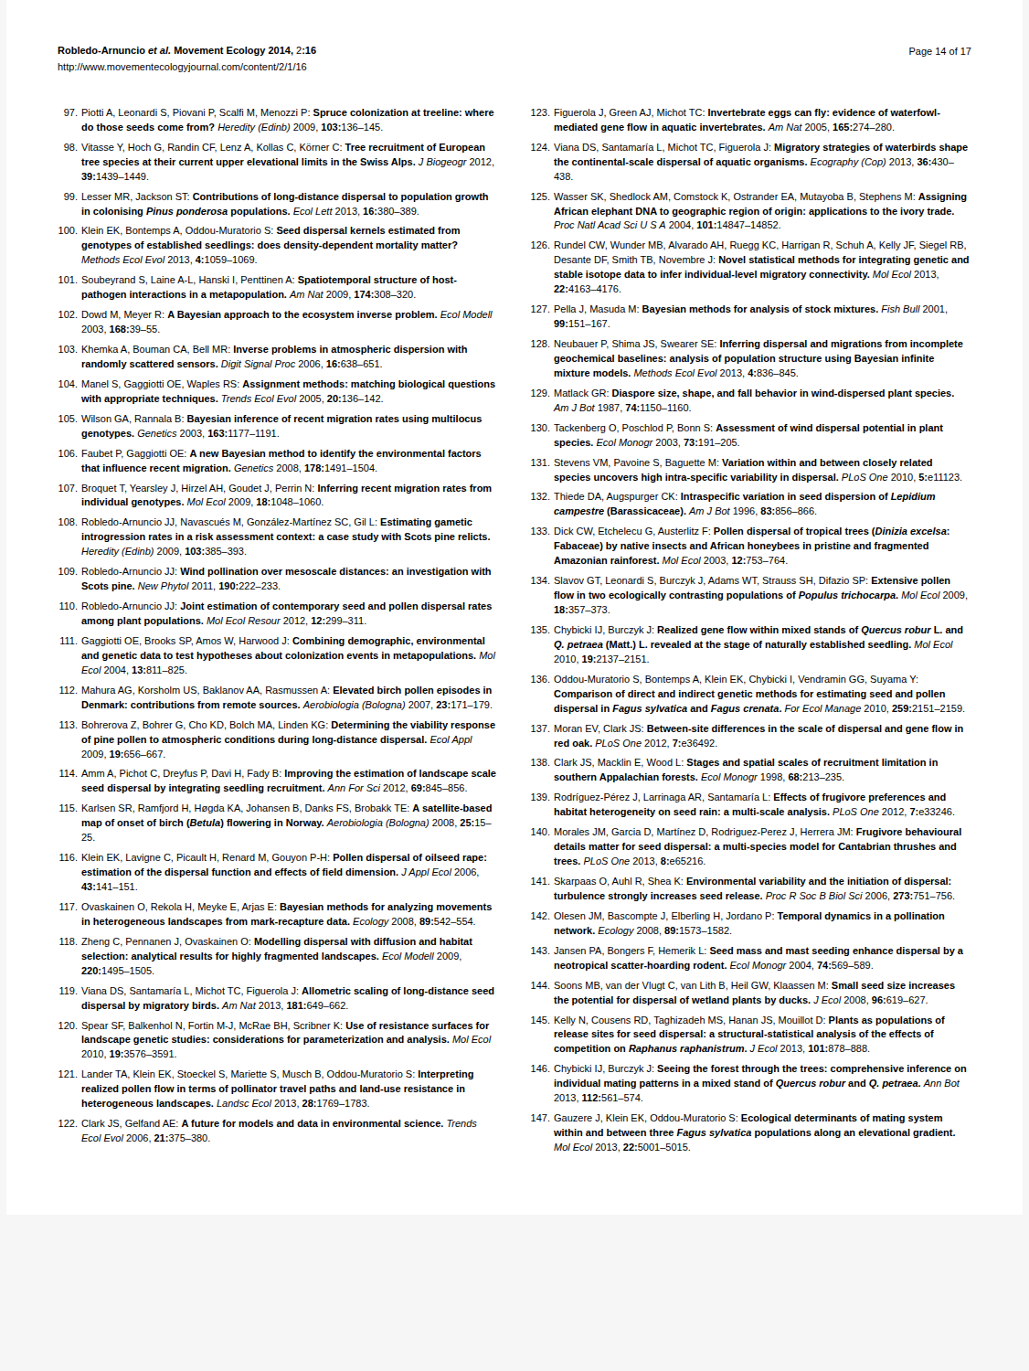Robledo-Arnuncio et al. Movement Ecology 2014, 2:16 http://www.movementecologyjournal.com/content/2/1/16
Page 14 of 17
Piotti A, Leonardi S, Piovani P, Scalfi M, Menozzi P: Spruce colonization at treeline: where do those seeds come from? Heredity (Edinb) 2009, 103: 136–145.
Vitasse Y, Hoch G, Randin CF, Lenz A, Kollas C, Körner C: Tree recruitment of European tree species at their current upper elevational limits in the Swiss Alps. J Biogeogr 2012, 39: 1439–1449.
Lesser MR, Jackson ST: Contributions of long-distance dispersal to population growth in colonising Pinus ponderosa populations. Ecol Lett 2013, 16: 380–389.
Klein EK, Bontemps A, Oddou-Muratorio S: Seed dispersal kernels estimated from genotypes of established seedlings: does density-dependent mortality matter? Methods Ecol Evol 2013, 4: 1059–1069.
Soubeyrand S, Laine A-L, Hanski I, Penttinen A: Spatiotemporal structure of host-pathogen interactions in a metapopulation. Am Nat 2009, 174: 308–320.
Dowd M, Meyer R: A Bayesian approach to the ecosystem inverse problem. Ecol Modell 2003, 168: 39–55.
Khemka A, Bouman CA, Bell MR: Inverse problems in atmospheric dispersion with randomly scattered sensors. Digit Signal Proc 2006, 16: 638–651.
Manel S, Gaggiotti OE, Waples RS: Assignment methods: matching biological questions with appropriate techniques. Trends Ecol Evol 2005, 20: 136–142.
Wilson GA, Rannala B: Bayesian inference of recent migration rates using multilocus genotypes. Genetics 2003, 163: 1177–1191.
Faubet P, Gaggiotti OE: A new Bayesian method to identify the environmental factors that influence recent migration. Genetics 2008, 178: 1491–1504.
Broquet T, Yearsley J, Hirzel AH, Goudet J, Perrin N: Inferring recent migration rates from individual genotypes. Mol Ecol 2009, 18: 1048–1060.
Robledo-Arnuncio JJ, Navascués M, González-Martínez SC, Gil L: Estimating gametic introgression rates in a risk assessment context: a case study with Scots pine relicts. Heredity (Edinb) 2009, 103: 385–393.
Robledo-Arnuncio JJ: Wind pollination over mesoscale distances: an investigation with Scots pine. New Phytol 2011, 190: 222–233.
Robledo-Arnuncio JJ: Joint estimation of contemporary seed and pollen dispersal rates among plant populations. Mol Ecol Resour 2012, 12: 299–311.
Gaggiotti OE, Brooks SP, Amos W, Harwood J: Combining demographic, environmental and genetic data to test hypotheses about colonization events in metapopulations. Mol Ecol 2004, 13: 811–825.
Mahura AG, Korsholm US, Baklanov AA, Rasmussen A: Elevated birch pollen episodes in Denmark: contributions from remote sources. Aerobiologia (Bologna) 2007, 23: 171–179.
Bohrerova Z, Bohrer G, Cho KD, Bolch MA, Linden KG: Determining the viability response of pine pollen to atmospheric conditions during long-distance dispersal. Ecol Appl 2009, 19: 656–667.
Amm A, Pichot C, Dreyfus P, Davi H, Fady B: Improving the estimation of landscape scale seed dispersal by integrating seedling recruitment. Ann For Sci 2012, 69: 845–856.
Karlsen SR, Ramfjord H, Høgda KA, Johansen B, Danks FS, Brobakk TE: A satellite-based map of onset of birch (Betula) flowering in Norway. Aerobiologia (Bologna) 2008, 25: 15–25.
Klein EK, Lavigne C, Picault H, Renard M, Gouyon P-H: Pollen dispersal of oilseed rape: estimation of the dispersal function and effects of field dimension. J Appl Ecol 2006, 43: 141–151.
Ovaskainen O, Rekola H, Meyke E, Arjas E: Bayesian methods for analyzing movements in heterogeneous landscapes from mark-recapture data. Ecology 2008, 89: 542–554.
Zheng C, Pennanen J, Ovaskainen O: Modelling dispersal with diffusion and habitat selection: analytical results for highly fragmented landscapes. Ecol Modell 2009, 220: 1495–1505.
Viana DS, Santamaría L, Michot TC, Figuerola J: Allometric scaling of long-distance seed dispersal by migratory birds. Am Nat 2013, 181: 649–662.
Spear SF, Balkenhol N, Fortin M-J, McRae BH, Scribner K: Use of resistance surfaces for landscape genetic studies: considerations for parameterization and analysis. Mol Ecol 2010, 19: 3576–3591.
Lander TA, Klein EK, Stoeckel S, Mariette S, Musch B, Oddou-Muratorio S: Interpreting realized pollen flow in terms of pollinator travel paths and land-use resistance in heterogeneous landscapes. Landsc Ecol 2013, 28: 1769–1783.
Clark JS, Gelfand AE: A future for models and data in environmental science. Trends Ecol Evol 2006, 21: 375–380.
Figuerola J, Green AJ, Michot TC: Invertebrate eggs can fly: evidence of waterfowl-mediated gene flow in aquatic invertebrates. Am Nat 2005, 165: 274–280.
Viana DS, Santamaría L, Michot TC, Figuerola J: Migratory strategies of waterbirds shape the continental-scale dispersal of aquatic organisms. Ecography (Cop) 2013, 36: 430–438.
Wasser SK, Shedlock AM, Comstock K, Ostrander EA, Mutayoba B, Stephens M: Assigning African elephant DNA to geographic region of origin: applications to the ivory trade. Proc Natl Acad Sci U S A 2004, 101: 14847–14852.
Rundel CW, Wunder MB, Alvarado AH, Ruegg KC, Harrigan R, Schuh A, Kelly JF, Siegel RB, Desante DF, Smith TB, Novembre J: Novel statistical methods for integrating genetic and stable isotope data to infer individual-level migratory connectivity. Mol Ecol 2013, 22: 4163–4176.
Pella J, Masuda M: Bayesian methods for analysis of stock mixtures. Fish Bull 2001, 99: 151–167.
Neubauer P, Shima JS, Swearer SE: Inferring dispersal and migrations from incomplete geochemical baselines: analysis of population structure using Bayesian infinite mixture models. Methods Ecol Evol 2013, 4: 836–845.
Matlack GR: Diaspore size, shape, and fall behavior in wind-dispersed plant species. Am J Bot 1987, 74: 1150–1160.
Tackenberg O, Poschlod P, Bonn S: Assessment of wind dispersal potential in plant species. Ecol Monogr 2003, 73: 191–205.
Stevens VM, Pavoine S, Baguette M: Variation within and between closely related species uncovers high intra-specific variability in dispersal. PLoS One 2010, 5: e11123.
Thiede DA, Augspurger CK: Intraspecific variation in seed dispersion of Lepidium campestre (Barassicaceae). Am J Bot 1996, 83: 856–866.
Dick CW, Etchelecu G, Austerlitz F: Pollen dispersal of tropical trees (Dinizia excelsa: Fabaceae) by native insects and African honeybees in pristine and fragmented Amazonian rainforest. Mol Ecol 2003, 12: 753–764.
Slavov GT, Leonardi S, Burczyk J, Adams WT, Strauss SH, Difazio SP: Extensive pollen flow in two ecologically contrasting populations of Populus trichocarpa. Mol Ecol 2009, 18: 357–373.
Chybicki IJ, Burczyk J: Realized gene flow within mixed stands of Quercus robur L. and Q. petraea (Matt.) L. revealed at the stage of naturally established seedling. Mol Ecol 2010, 19: 2137–2151.
Oddou-Muratorio S, Bontemps A, Klein EK, Chybicki I, Vendramin GG, Suyama Y: Comparison of direct and indirect genetic methods for estimating seed and pollen dispersal in Fagus sylvatica and Fagus crenata. For Ecol Manage 2010, 259: 2151–2159.
Moran EV, Clark JS: Between-site differences in the scale of dispersal and gene flow in red oak. PLoS One 2012, 7: e36492.
Clark JS, Macklin E, Wood L: Stages and spatial scales of recruitment limitation in southern Appalachian forests. Ecol Monogr 1998, 68: 213–235.
Rodríguez-Pérez J, Larrinaga AR, Santamaría L: Effects of frugivore preferences and habitat heterogeneity on seed rain: a multi-scale analysis. PLoS One 2012, 7: e33246.
Morales JM, Garcia D, Martínez D, Rodriguez-Perez J, Herrera JM: Frugivore behavioural details matter for seed dispersal: a multi-species model for Cantabrian thrushes and trees. PLoS One 2013, 8: e65216.
Skarpaas O, Auhl R, Shea K: Environmental variability and the initiation of dispersal: turbulence strongly increases seed release. Proc R Soc B Biol Sci 2006, 273: 751–756.
Olesen JM, Bascompte J, Elberling H, Jordano P: Temporal dynamics in a pollination network. Ecology 2008, 89: 1573–1582.
Jansen PA, Bongers F, Hemerik L: Seed mass and mast seeding enhance dispersal by a neotropical scatter-hoarding rodent. Ecol Monogr 2004, 74: 569–589.
Soons MB, van der Vlugt C, van Lith B, Heil GW, Klaassen M: Small seed size increases the potential for dispersal of wetland plants by ducks. J Ecol 2008, 96: 619–627.
Kelly N, Cousens RD, Taghizadeh MS, Hanan JS, Mouillot D: Plants as populations of release sites for seed dispersal: a structural-statistical analysis of the effects of competition on Raphanus raphanistrum. J Ecol 2013, 101: 878–888.
Chybicki IJ, Burczyk J: Seeing the forest through the trees: comprehensive inference on individual mating patterns in a mixed stand of Quercus robur and Q. petraea. Ann Bot 2013, 112: 561–574.
Gauzere J, Klein EK, Oddou-Muratorio S: Ecological determinants of mating system within and between three Fagus sylvatica populations along an elevational gradient. Mol Ecol 2013, 22: 5001–5015.